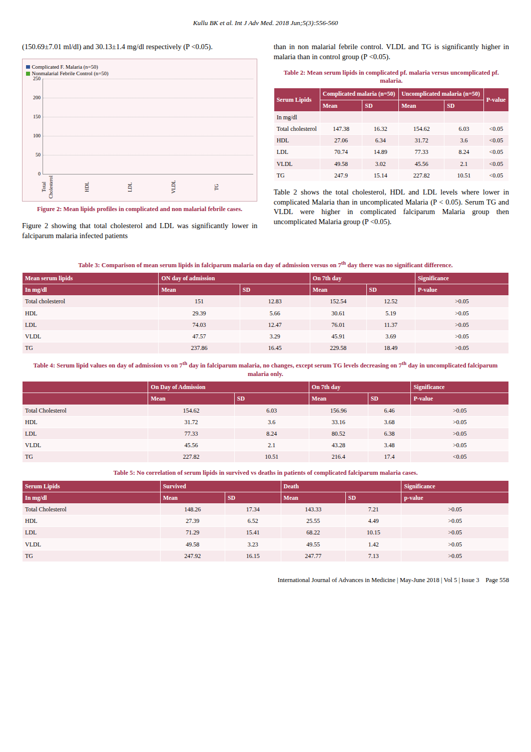Kullu BK et al. Int J Adv Med. 2018 Jun;5(3):556-560
(150.69±7.01 ml/dl) and 30.13±1.4 mg/dl respectively (P <0.05).
Complicated F. Malaria (n=50)
Nonmalarial Febrile Control (n=50)
250 200 150 100 50 0
Total Cholesterol
HDL
LDL
VLDL
TG
Figure 2: Mean lipids profiles in complicated and non malarial febrile cases.
Figure 2 showing that total cholesterol and LDL was significantly lower in falciparum malaria infected patients
than in non malarial febrile control. VLDL and TG is significantly higher in malaria than in control group (P <0.05).
Table 2: Mean serum lipids in complicated pf. malaria versus uncomplicated pf. malaria.
| Serum Lipids | Complicated malaria (n=50) | Uncomplicated malaria (n=50) | P-value |
| --- | --- | --- | --- |
| Mean | SD | Mean | SD |
| In mg/dl | | | | | |
| Total cholesterol | 147.38 | 16.32 | 154.62 | 6.03 | <0.05 |
| HDL | 27.06 | 6.34 | 31.72 | 3.6 | <0.05 |
| LDL | 70.74 | 14.89 | 77.33 | 8.24 | <0.05 |
| VLDL | 49.58 | 3.02 | 45.56 | 2.1 | <0.05 |
| TG | 247.9 | 15.14 | 227.82 | 10.51 | <0.05 |
Table 2 shows the total cholesterol, HDL and LDL levels where lower in complicated Malaria than in uncomplicated Malaria (P < 0.05). Serum TG and VLDL were higher in complicated falciparum Malaria group then uncomplicated Malaria group (P <0.05).
Table 3: Comparison of mean serum lipids in falciparum malaria on day of admission versus on 7 th day there was no significant difference.
| Mean serum lipids | ON day of admission | On 7th day | Significance |
| --- | --- | --- | --- |
| In mg/dl | Mean | SD | Mean | SD | P-value |
| Total cholesterol | 151 | 12.83 | 152.54 | 12.52 | >0.05 |
| HDL | 29.39 | 5.66 | 30.61 | 5.19 | >0.05 |
| LDL | 74.03 | 12.47 | 76.01 | 11.37 | >0.05 |
| VLDL | 47.57 | 3.29 | 45.91 | 3.69 | >0.05 |
| TG | 237.86 | 16.45 | 229.58 | 18.49 | >0.05 |
Table 4: Serum lipid values on day of admission vs on 7 th day in falciparum malaria, no changes, except serum TG levels decreasing on 7 th day in uncomplicated falciparum malaria only.
| | On Day of Admission | On 7th day | Significance |
| --- | --- | --- | --- |
| | Mean | SD | Mean | SD | P-value |
| Total Cholesterol | 154.62 | 6.03 | 156.96 | 6.46 | >0.05 |
| HDL | 31.72 | 3.6 | 33.16 | 3.68 | >0.05 |
| LDL | 77.33 | 8.24 | 80.52 | 6.38 | >0.05 |
| VLDL | 45.56 | 2.1 | 43.28 | 3.48 | >0.05 |
| TG | 227.82 | 10.51 | 216.4 | 17.4 | <0.05 |
Table 5: No correlation of serum lipids in survived vs deaths in patients of complicated falciparum malaria cases.
| Serum Lipids | Survived | Death | Significance |
| --- | --- | --- | --- |
| In mg/dl | Mean | SD | Mean | SD | p-value |
| Total Cholesterol | 148.26 | 17.34 | 143.33 | 7.21 | >0.05 |
| HDL | 27.39 | 6.52 | 25.55 | 4.49 | >0.05 |
| LDL | 71.29 | 15.41 | 68.22 | 10.15 | >0.05 |
| VLDL | 49.58 | 3.23 | 49.55 | 1.42 | >0.05 |
| TG | 247.92 | 16.15 | 247.77 | 7.13 | >0.05 |
International Journal of Advances in Medicine | May-June 2018 | Vol 5 | Issue 3 Page 558